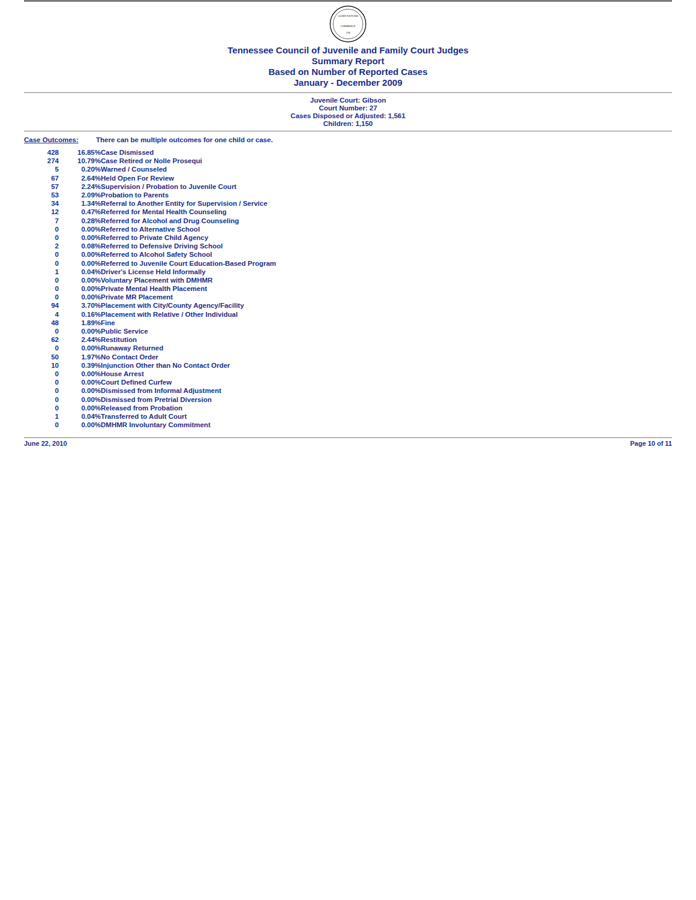Tennessee Council of Juvenile and Family Court Judges
Summary Report
Based on Number of Reported Cases
January - December 2009
Juvenile Court: Gibson
Court Number: 27
Cases Disposed or Adjusted: 1,561
Children: 1,150
Case Outcomes: There can be multiple outcomes for one child or case.
| 428 | 16.85% | Case Dismissed |
| 274 | 10.79% | Case Retired or Nolle Prosequi |
| 5 | 0.20% | Warned / Counseled |
| 67 | 2.64% | Held Open For Review |
| 57 | 2.24% | Supervision / Probation to Juvenile Court |
| 53 | 2.09% | Probation to Parents |
| 34 | 1.34% | Referral to Another Entity for Supervision / Service |
| 12 | 0.47% | Referred for Mental Health Counseling |
| 7 | 0.28% | Referred for Alcohol and Drug Counseling |
| 0 | 0.00% | Referred to Alternative School |
| 0 | 0.00% | Referred to Private Child Agency |
| 2 | 0.08% | Referred to Defensive Driving School |
| 0 | 0.00% | Referred to Alcohol Safety School |
| 0 | 0.00% | Referred to Juvenile Court Education-Based Program |
| 1 | 0.04% | Driver's License Held Informally |
| 0 | 0.00% | Voluntary Placement with DMHMR |
| 0 | 0.00% | Private Mental Health Placement |
| 0 | 0.00% | Private MR Placement |
| 94 | 3.70% | Placement with City/County Agency/Facility |
| 4 | 0.16% | Placement with Relative / Other Individual |
| 48 | 1.89% | Fine |
| 0 | 0.00% | Public Service |
| 62 | 2.44% | Restitution |
| 0 | 0.00% | Runaway Returned |
| 50 | 1.97% | No Contact Order |
| 10 | 0.39% | Injunction Other than No Contact Order |
| 0 | 0.00% | House Arrest |
| 0 | 0.00% | Court Defined Curfew |
| 0 | 0.00% | Dismissed from Informal Adjustment |
| 0 | 0.00% | Dismissed from Pretrial Diversion |
| 0 | 0.00% | Released from Probation |
| 1 | 0.04% | Transferred to Adult Court |
| 0 | 0.00% | DMHMR Involuntary Commitment |
June 22, 2010 Page 10 of 11